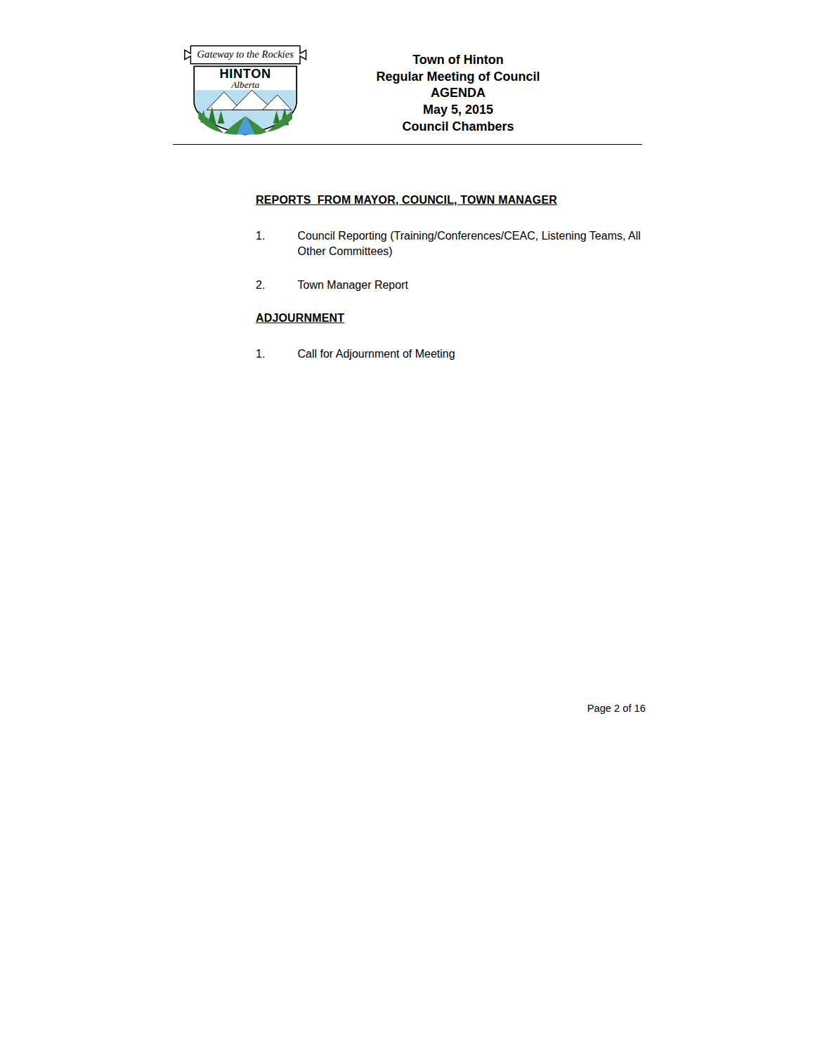Gateway to the Rockies HINTON Alberta
Town of Hinton
Regular Meeting of Council
AGENDA
May 5, 2015
Council Chambers
REPORTS FROM MAYOR, COUNCIL, TOWN MANAGER
1.
Council Reporting (Training/Conferences/CEAC, Listening Teams, All Other Committees)
2.
Town Manager Report
ADJOURNMENT
1.
Call for Adjournment of Meeting
Page 2 of 16